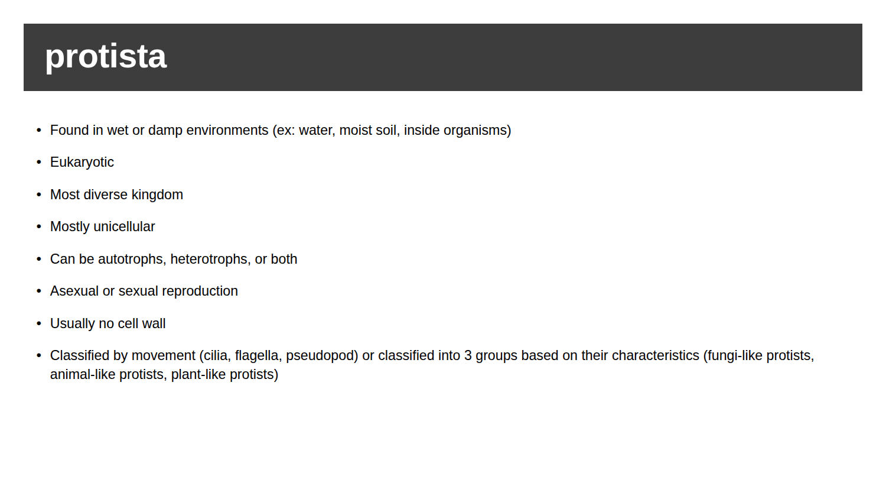protista
Found in wet or damp environments (ex: water, moist soil, inside organisms)
Eukaryotic
Most diverse kingdom
Mostly unicellular
Can be autotrophs, heterotrophs, or both
Asexual or sexual reproduction
Usually no cell wall
Classified by movement (cilia, flagella, pseudopod) or classified into 3 groups based on their characteristics (fungi-like protists, animal-like protists, plant-like protists)